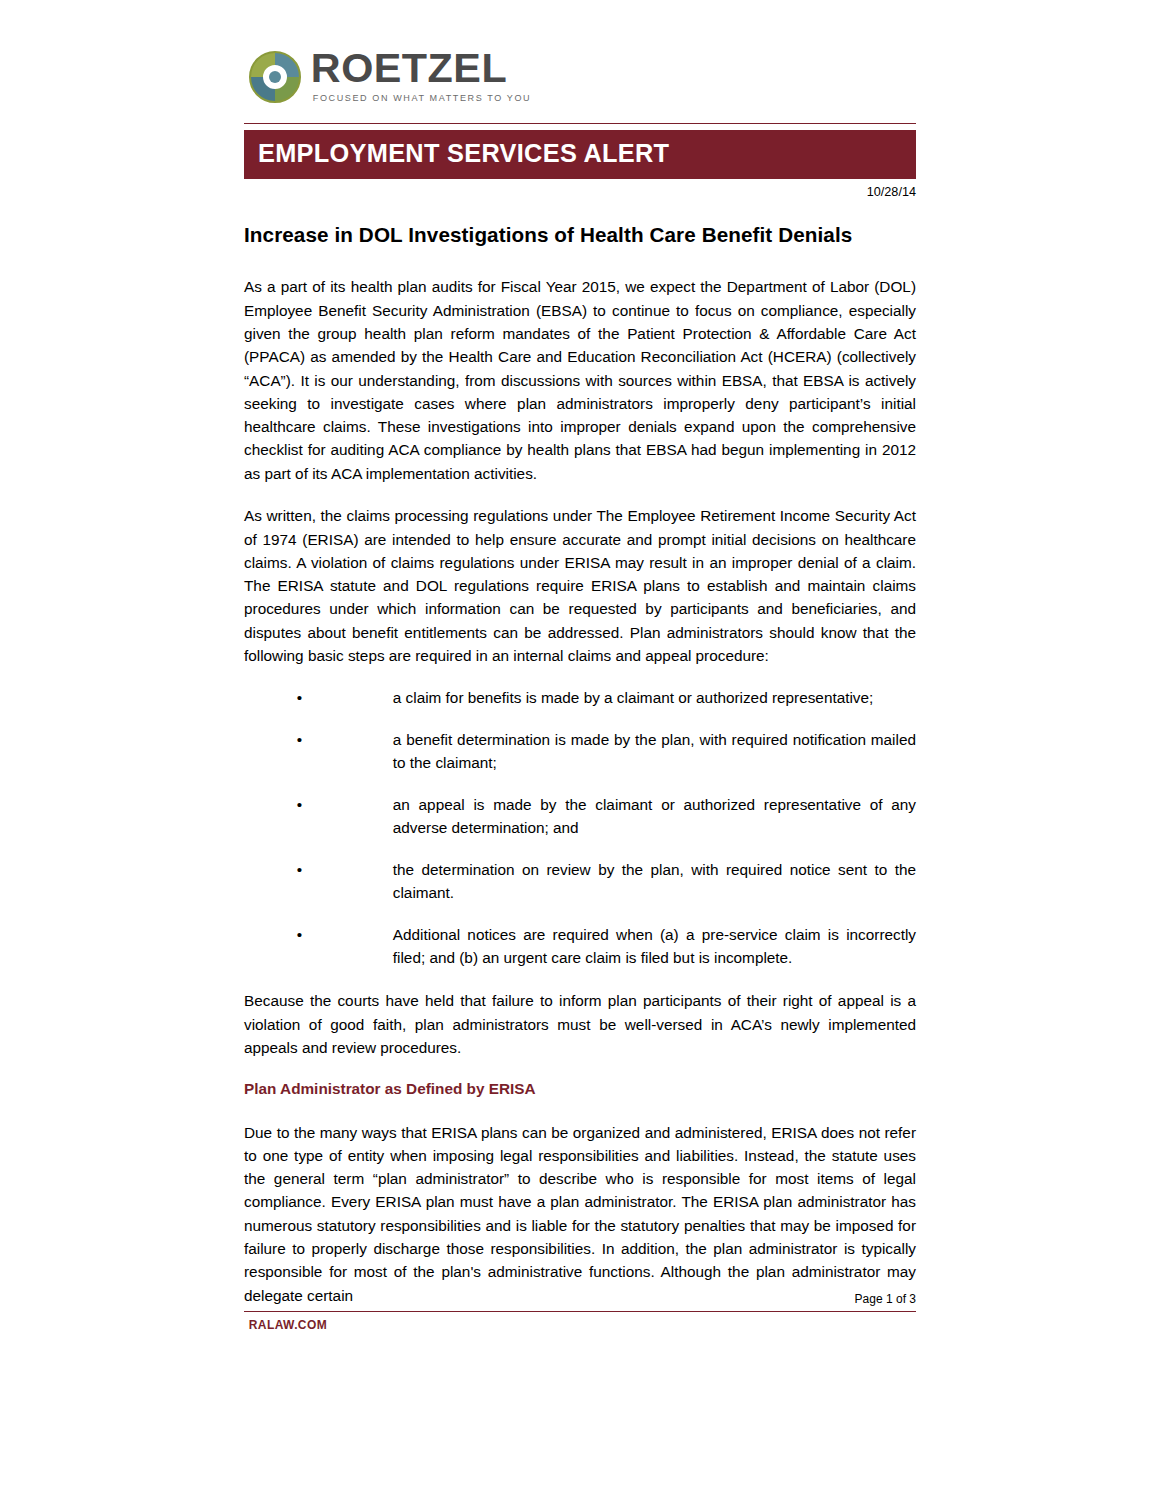ROETZEL
FOCUSED ON WHAT MATTERS TO YOU
EMPLOYMENT SERVICES ALERT
10/28/14
Increase in DOL Investigations of Health Care Benefit Denials
As a part of its health plan audits for Fiscal Year 2015, we expect the Department of Labor (DOL) Employee Benefit Security Administration (EBSA) to continue to focus on compliance, especially given the group health plan reform mandates of the Patient Protection & Affordable Care Act (PPACA) as amended by the Health Care and Education Reconciliation Act (HCERA) (collectively “ACA”). It is our understanding, from discussions with sources within EBSA, that EBSA is actively seeking to investigate cases where plan administrators improperly deny participant’s initial healthcare claims. These investigations into improper denials expand upon the comprehensive checklist for auditing ACA compliance by health plans that EBSA had begun implementing in 2012 as part of its ACA implementation activities.
As written, the claims processing regulations under The Employee Retirement Income Security Act of 1974 (ERISA) are intended to help ensure accurate and prompt initial decisions on healthcare claims. A violation of claims regulations under ERISA may result in an improper denial of a claim. The ERISA statute and DOL regulations require ERISA plans to establish and maintain claims procedures under which information can be requested by participants and beneficiaries, and disputes about benefit entitlements can be addressed. Plan administrators should know that the following basic steps are required in an internal claims and appeal procedure:
a claim for benefits is made by a claimant or authorized representative;
a benefit determination is made by the plan, with required notification mailed to the claimant;
an appeal is made by the claimant or authorized representative of any adverse determination; and
the determination on review by the plan, with required notice sent to the claimant.
Additional notices are required when (a) a pre-service claim is incorrectly filed; and (b) an urgent care claim is filed but is incomplete.
Because the courts have held that failure to inform plan participants of their right of appeal is a violation of good faith, plan administrators must be well-versed in ACA’s newly implemented appeals and review procedures.
Plan Administrator as Defined by ERISA
Due to the many ways that ERISA plans can be organized and administered, ERISA does not refer to one type of entity when imposing legal responsibilities and liabilities. Instead, the statute uses the general term “plan administrator” to describe who is responsible for most items of legal compliance. Every ERISA plan must have a plan administrator. The ERISA plan administrator has numerous statutory responsibilities and is liable for the statutory penalties that may be imposed for failure to properly discharge those responsibilities. In addition, the plan administrator is typically responsible for most of the plan's administrative functions. Although the plan administrator may delegate certain
Page 1 of 3
RALAW.COM